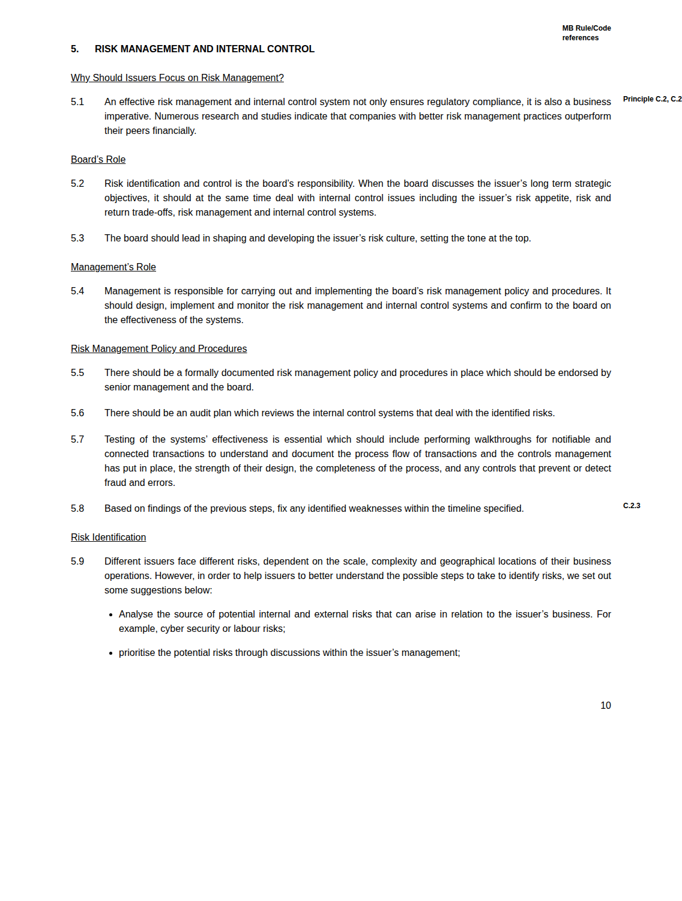MB Rule/Code
references
5. RISK MANAGEMENT AND INTERNAL CONTROL
Why Should Issuers Focus on Risk Management?
5.1
An effective risk management and internal control system not only ensures regulatory compliance, it is also a business imperative. Numerous research and studies indicate that companies with better risk management practices outperform their peers financially. Principle C.2, C.2.1
Board’s Role
5.2
Risk identification and control is the board’s responsibility. When the board discusses the issuer’s long term strategic objectives, it should at the same time deal with internal control issues including the issuer’s risk appetite, risk and return trade-offs, risk management and internal control systems.
5.3
The board should lead in shaping and developing the issuer’s risk culture, setting the tone at the top.
Management’s Role
5.4
Management is responsible for carrying out and implementing the board’s risk management policy and procedures. It should design, implement and monitor the risk management and internal control systems and confirm to the board on the effectiveness of the systems.
Risk Management Policy and Procedures
5.5
There should be a formally documented risk management policy and procedures in place which should be endorsed by senior management and the board.
5.6
There should be an audit plan which reviews the internal control systems that deal with the identified risks.
5.7
Testing of the systems’ effectiveness is essential which should include performing walkthroughs for notifiable and connected transactions to understand and document the process flow of transactions and the controls management has put in place, the strength of their design, the completeness of the process, and any controls that prevent or detect fraud and errors.
5.8
Based on findings of the previous steps, fix any identified weaknesses within the timeline specified. C.2.3
Risk Identification
5.9
Different issuers face different risks, dependent on the scale, complexity and geographical locations of their business operations. However, in order to help issuers to better understand the possible steps to take to identify risks, we set out some suggestions below:
Analyse the source of potential internal and external risks that can arise in relation to the issuer’s business. For example, cyber security or labour risks;
prioritise the potential risks through discussions within the issuer’s management;
10